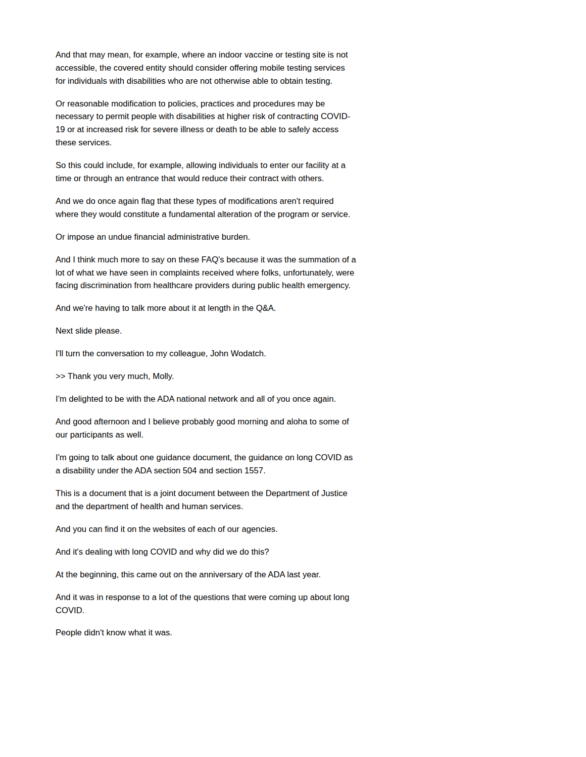And that may mean, for example, where an indoor vaccine or testing site is not accessible, the covered entity should consider offering mobile testing services for individuals with disabilities who are not otherwise able to obtain testing.
Or reasonable modification to policies, practices and procedures may be necessary to permit people with disabilities at higher risk of contracting COVID-19 or at increased risk for severe illness or death to be able to safely access these services.
So this could include, for example, allowing individuals to enter our facility at a time or through an entrance that would reduce their contract with others.
And we do once again flag that these types of modifications aren't required where they would constitute a fundamental alteration of the program or service.
Or impose an undue financial administrative burden.
And I think much more to say on these FAQ's because it was the summation of a lot of what we have seen in complaints received where folks, unfortunately, were facing discrimination from healthcare providers during public health emergency.
And we're having to talk more about it at length in the Q&A.
Next slide please.
I'll turn the conversation to my colleague, John Wodatch.
>> Thank you very much, Molly.
I'm delighted to be with the ADA national network and all of you once again.
And good afternoon and I believe probably good morning and aloha to some of our participants as well.
I'm going to talk about one guidance document, the guidance on long COVID as a disability under the ADA section 504 and section 1557.
This is a document that is a joint document between the Department of Justice and the department of health and human services.
And you can find it on the websites of each of our agencies.
And it's dealing with long COVID and why did we do this?
At the beginning, this came out on the anniversary of the ADA last year.
And it was in response to a lot of the questions that were coming up about long COVID.
People didn't know what it was.